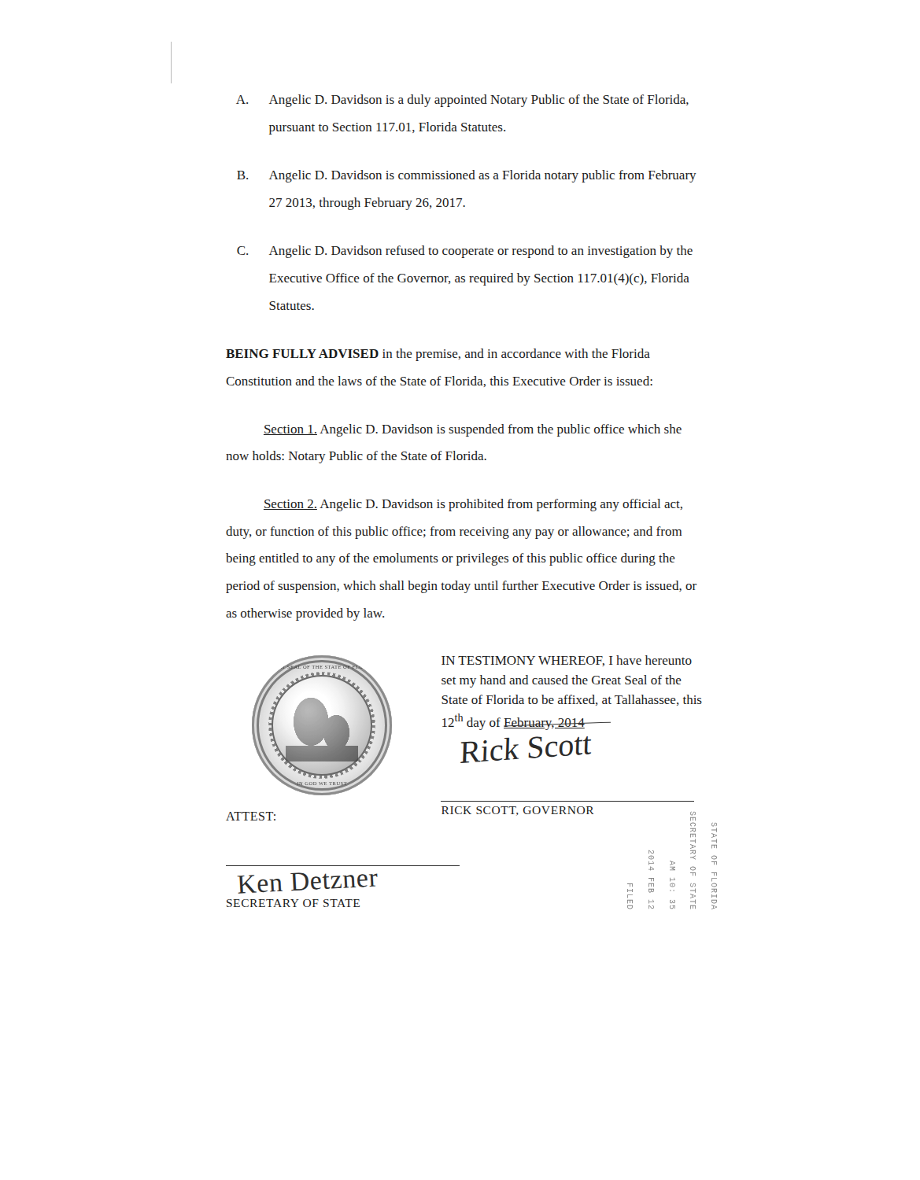Angelic D. Davidson is a duly appointed Notary Public of the State of Florida, pursuant to Section 117.01, Florida Statutes.
Angelic D. Davidson is commissioned as a Florida notary public from February 27 2013, through February 26, 2017.
Angelic D. Davidson refused to cooperate or respond to an investigation by the Executive Office of the Governor, as required by Section 117.01(4)(c), Florida Statutes.
BEING FULLY ADVISED in the premise, and in accordance with the Florida Constitution and the laws of the State of Florida, this Executive Order is issued:
Section 1. Angelic D. Davidson is suspended from the public office which she now holds: Notary Public of the State of Florida.
Section 2. Angelic D. Davidson is prohibited from performing any official act, duty, or function of this public office; from receiving any pay or allowance; and from being entitled to any of the emoluments or privileges of this public office during the period of suspension, which shall begin today until further Executive Order is issued, or as otherwise provided by law.
Great Seal of the State of Florida
In God We Trust
ATTEST:
Ken Detzner
SECRETARY OF STATE
IN TESTIMONY WHEREOF, I have hereunto set my hand and caused the Great Seal of the State of Florida to be affixed, at Tallahassee, this 12th day of February, 2014
Rick Scott
RICK SCOTT, GOVERNOR
FILED 2014 FEB 12 AM 10: 35 SECRETARY OF STATE STATE OF FLORIDA